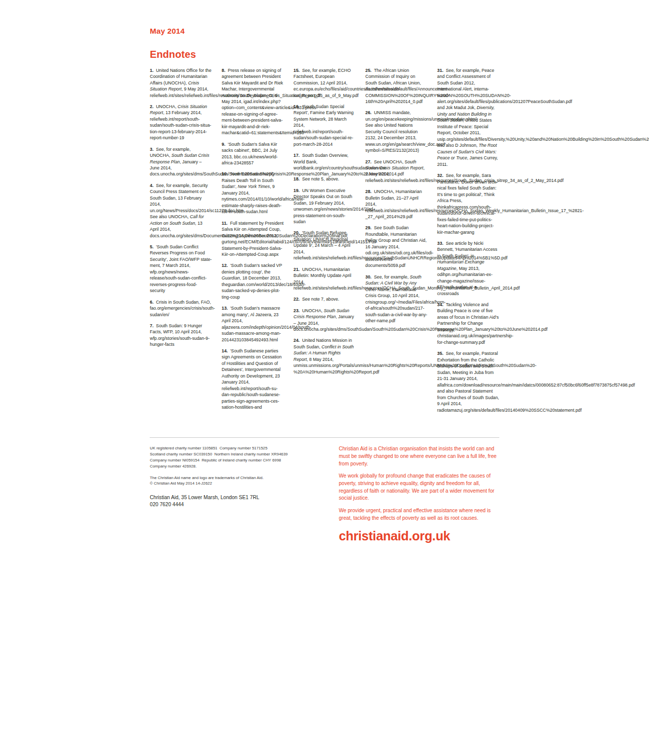May 2014
Endnotes
1. United Nations Office for the Coordination of Humanitarian Affairs (UNOCHA), Crisis Situation Report, 9 May 2014, reliefweb.int/sites/reliefweb.int/files/resources/South_Sudan_Crisis_Situation_Report_35_as_of_9_May.pdf
2. UNOCHA, Crisis Situation Report, 13 February 2014, reliefweb.int/report/south-sudan/south-sudan-crisis-situation-report-13-february-2014-report-number-19
3. See, for example, UNOCHA, South Sudan Crisis Response Plan, January – June 2014, docs.unocha.org/sites/dms/SouthSudan/South%20Sudan%20Crisis%20Response%20Plan_January%20to%20June%202014.pdf
4. See, for example, Security Council Press Statement on South Sudan, 13 February 2014, un.org/News/Press/docs/2014/sc11278.doc.htm
See also UNOCHA, Call for Action on South Sudan, 13 April 2014, docs.unocha.org/sites/dms/Documents/12%20April%20South%20Sudan%20Declaration%20final.pdf
5. 'South Sudan Conflict Reverses Progress on Food Security', Joint FAO/WFP statement, 7 March 2014, wfp.org/news/news-release/south-sudan-conflict-reverses-progress-food-security
6. Crisis in South Sudan, FAO, fao.org/emergencies/crisis/south-sudan/en/
7. South Sudan: 9 Hunger Facts, WFP, 10 April 2014, wfp.org/stories/south-sudan-9-hunger-facts
8. Press release on signing of agreement between President Salva Kiir Mayardit and Dr Riek Machar, Intergovernmental Authority on Development, 9 May 2014, igad.int/index.php?option=com_content&view=article&id=831:press-release-on-signing-of-agreement-between-president-salva-kiir-mayardit-and-dr-riek-machar&catid=61:statements&Itemid=150
9. 'South Sudan's Salva Kiir sacks cabinet', BBC, 24 July 2013, bbc.co.uk/news/world-africa-23428557
10. 'New Estimate Sharply Raises Death Toll in South Sudan', New York Times, 9 January 2014, nytimes.com/2014/01/10/world/africa/new-estimate-sharply-raises-death-toll-in-south-sudan.html
11. Full statement by President Salva Kiir on Attempted Coup, Gurtong,16 December 2013, gurtong.net/ECM/Editorial/tabid/124/ctl/ArticleView/mid/519/articleId/14151/Full-Statement-by-President-Salva-Kiir-on-Attempted-Coup.aspx
12. 'South Sudan's sacked VP denies plotting coup', the Guardian, 18 December 2013, theguardian.com/world/2013/dec/18/south-sudan-sacked-vp-denies-plotting-coup
13. 'South Sudan's massacre among many', Al Jazeera, 23 April 2014, aljazeera.com/indepth/opinion/2014/04/south-sudan-massacre-among-man-2014423103845492493.html
14. 'South Sudanese parties sign Agreements on Cessation of Hostilities and Question of Detainees', Intergovernmental Authority on Development, 23 January 2014, reliefweb.int/report/south-sudan-republic/south-sudanese-parties-sign-agreements-cessation-hostilities-and
15. See, for example, ECHO Factsheet, European Commission, 12 April 2014, ec.europa.eu/echo/files/aid/countries/factsheets/south-sudan_en.pdf
16. 'South Sudan Special Report', Famine Early Warning System Network, 28 March 2014, reliefweb.int/report/south-sudan/south-sudan-special-report-march-28-2014
17. South Sudan Overview, World Bank, worldbank.org/en/country/southsudan/overview
18. See note 5, above.
19. UN Women Executive Director Speaks Out on South Sudan, 19 February 2014, unwomen.org/en/news/stories/2014/2/ed-press-statement-on-south-sudan
20. 'South Sudan Refugee Situation: UNHCR Regional Update 9', 24 March – 4 April 2014, reliefweb.int/sites/reliefweb.int/files/resources/SouthSudanUNHCRRegionalUpdate94April2014%5B1%5D.pdf
21. UNOCHA, Humanitarian Bulletin: Monthly Update April 2014, reliefweb.int/sites/reliefweb.int/files/resources/OCHA_South_Sudan_Monthly_Humanitarian_Bulletin_April_2014.pdf
22. See note 7, above.
23. UNOCHA, South Sudan Crisis Response Plan, January – June 2014, docs.unocha.org/sites/dms/SouthSudan/South%20Sudan%20Crisis%20Response%20Plan_January%20to%20June%202014.pdf
24. United Nations Mission in South Sudan, Conflict in South Sudan: A Human Rights Report, 8 May 2014, unmiss.unmissions.org/Portals/unmiss/Human%20Rights%20Reports/UNMISS%20Conflict%20in%20South%20Sudan%20-%20A%20Human%20Rights%20Report.pdf
25. The African Union Commission of Inquiry on South Sudan, African Union, au.int/en/sites/default/files/Announcement-COMMISSION%20OF%20INQUIRY%20ON%20SOUTH%20SUDAN%20-16th%20April%202014_0.pdf
26. UNMISS mandate, un.org/en/peacekeeping/missions/unmiss/mandate.shtml
See also United Nations Security Council resolution 2132, 24 December 2013, www.un.org/en/ga/search/view_doc.asp?symbol=S/RES/2132(2013)
27. See UNOCHA, South Sudan Crisis Situation Report, 2 May 2014, reliefweb.int/sites/reliefweb.int/files/resources/South_Sudan_crisis_sitrep_34_as_of_2_May_2014.pdf
28. UNOCHA, Humanitarian Bulletin Sudan, 21–27 April 2014, reliefweb.int/sites/reliefweb.int/files/resources/OCHA_Sudan_Weekly_Humanitarian_Bulletin_Issue_17_%2821-_27_April_2014%29.pdf
29. See South Sudan Roundtable, Humanitarian Policy Group and Christian Aid, 16 January 2014, odi.org.uk/sites/odi.org.uk/files/odi-assets/events-documents/5059.pdf
30. See, for example, South Sudan: A Civil War by Any Other Name, International Crisis Group, 10 April 2014, crisisgroup.org/~/media/Files/africa/horn-of-africa/south%20sudan/217-south-sudan-a-civil-war-by-any-other-name.pdf
31. See, for example, Peace and Conflict Assessment of South Sudan 2012, International Alert, international-alert.org/sites/default/files/publications/201207PeaceSouthSudan.pdf and Jok Madut Jok, Diversity, Unity and Nation Building in South Sudan, United States Institute of Peace: Special Report, October 2011, usip.org/sites/default/files/Diversity,%20Unity,%20and%20Nation%20Building%20in%20South%20Sudan%20(Jok).pdf and also D Johnson, The Root Causes of Sudan's Civil Wars: Peace or Truce, James Currey, 2011.
32. See, for example, Sara Pantuliano, 'Donor driven technical fixes failed South Sudan: It's time to get political', Think Africa Press, thinkafricapress.com/south-sudan/donor-driven-technical-fixes-failed-time-put-politics-heart-nation-building-project-kiir-machar-garang
33. See article by Nicki Bennett, 'Humanitarian Access in South Sudan', in Humanitarian Exchange Magazine, May 2013, odihpn.org/humanitarian-exchange-magazine/issue-57/south-sudan-at-a-crossroads
34. Tackling Violence and Building Peace is one of five areas of focus in Christian Aid's Partnership for Change Strategy, christianaid.org.uk/images/partnership-for-change-summary.pdf
35. See, for example, Pastoral Exhortation from the Catholic Bishops of Sudan and South Sudan, Meeting in Juba from 21-31 January 2014, allafrica.com/download/resource/main/main/idatcs/00080652:87cf50bc6f60ff5e8f7873875cf57498.pdf and also Pastoral Statement from Churches of South Sudan, 9 April 2014, radiotamazuj.org/sites/default/files/20140409%20SSCC%20statement.pdf
UK registered charity number 1105851 Company number 5171525
Scotland charity number SC039150 Northern Ireland charity number XR94639
Company number NI059154 Republic of Ireland charity number CHY 6998
Company number 426928.
The Christian Aid name and logo are trademarks of Christian Aid.
© Christian Aid May 2014 14-J2622
Christian Aid, 35 Lower Marsh, London SE1 7RL
020 7620 4444
Christian Aid is a Christian organisation that insists the world can and must be swiftly changed to one where everyone can live a full life, free from poverty.
We work globally for profound change that eradicates the causes of poverty, striving to achieve equality, dignity and freedom for all, regardless of faith or nationality. We are part of a wider movement for social justice.
We provide urgent, practical and effective assistance where need is great, tackling the effects of poverty as well as its root causes.
christianaid.org.uk